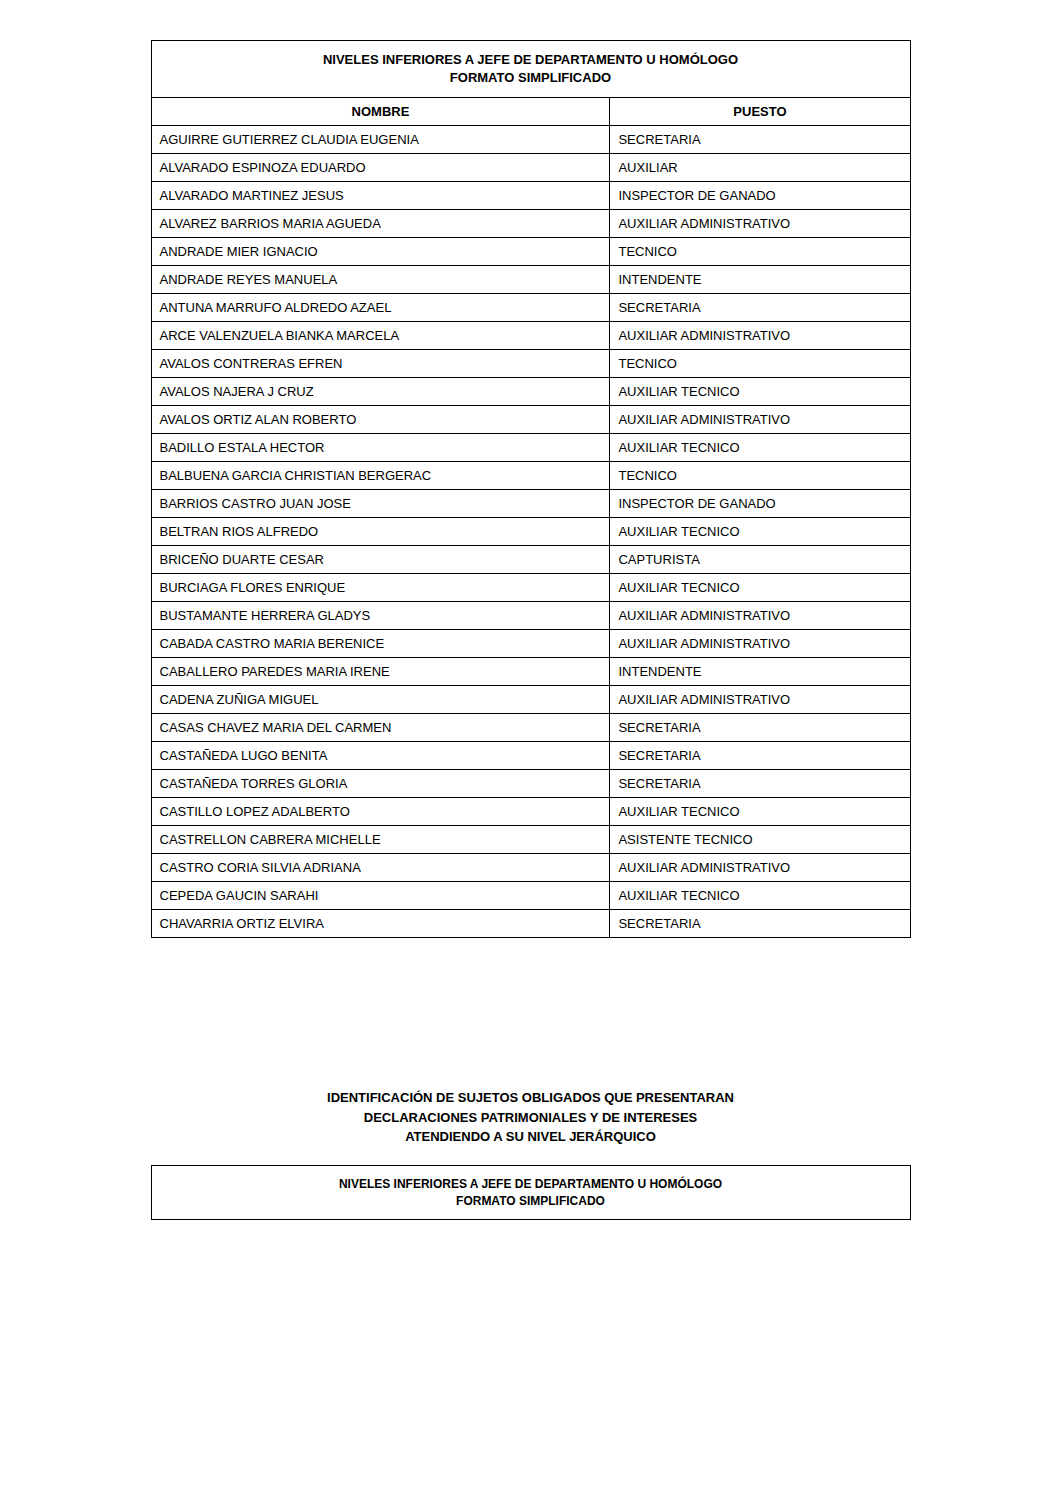| NIVELES INFERIORES A JEFE DE DEPARTAMENTO U HOMÓLOGO FORMATO SIMPLIFICADO |
| --- |
| NOMBRE | PUESTO |
| AGUIRRE GUTIERREZ CLAUDIA EUGENIA | SECRETARIA |
| ALVARADO ESPINOZA EDUARDO | AUXILIAR |
| ALVARADO MARTINEZ JESUS | INSPECTOR DE GANADO |
| ALVAREZ BARRIOS MARIA AGUEDA | AUXILIAR ADMINISTRATIVO |
| ANDRADE MIER IGNACIO | TECNICO |
| ANDRADE REYES MANUELA | INTENDENTE |
| ANTUNA MARRUFO ALDREDO AZAEL | SECRETARIA |
| ARCE VALENZUELA BIANKA MARCELA | AUXILIAR ADMINISTRATIVO |
| AVALOS CONTRERAS EFREN | TECNICO |
| AVALOS NAJERA J CRUZ | AUXILIAR TECNICO |
| AVALOS ORTIZ ALAN ROBERTO | AUXILIAR ADMINISTRATIVO |
| BADILLO ESTALA HECTOR | AUXILIAR TECNICO |
| BALBUENA GARCIA CHRISTIAN BERGERAC | TECNICO |
| BARRIOS CASTRO JUAN JOSE | INSPECTOR DE GANADO |
| BELTRAN RIOS ALFREDO | AUXILIAR TECNICO |
| BRICEÑO DUARTE CESAR | CAPTURISTA |
| BURCIAGA FLORES ENRIQUE | AUXILIAR TECNICO |
| BUSTAMANTE HERRERA GLADYS | AUXILIAR ADMINISTRATIVO |
| CABADA CASTRO MARIA BERENICE | AUXILIAR ADMINISTRATIVO |
| CABALLERO PAREDES MARIA IRENE | INTENDENTE |
| CADENA ZUÑIGA MIGUEL | AUXILIAR ADMINISTRATIVO |
| CASAS CHAVEZ MARIA DEL CARMEN | SECRETARIA |
| CASTAÑEDA LUGO BENITA | SECRETARIA |
| CASTAÑEDA TORRES GLORIA | SECRETARIA |
| CASTILLO LOPEZ ADALBERTO | AUXILIAR TECNICO |
| CASTRELLON CABRERA MICHELLE | ASISTENTE TECNICO |
| CASTRO CORIA SILVIA ADRIANA | AUXILIAR ADMINISTRATIVO |
| CEPEDA GAUCIN SARAHI | AUXILIAR TECNICO |
| CHAVARRIA ORTIZ ELVIRA | SECRETARIA |
IDENTIFICACIÓN DE SUJETOS OBLIGADOS QUE PRESENTARAN
DECLARACIONES PATRIMONIALES Y DE INTERESES
ATENDIENDO A SU NIVEL JERÁRQUICO
| NIVELES INFERIORES A JEFE DE DEPARTAMENTO U HOMÓLOGO FORMATO SIMPLIFICADO |